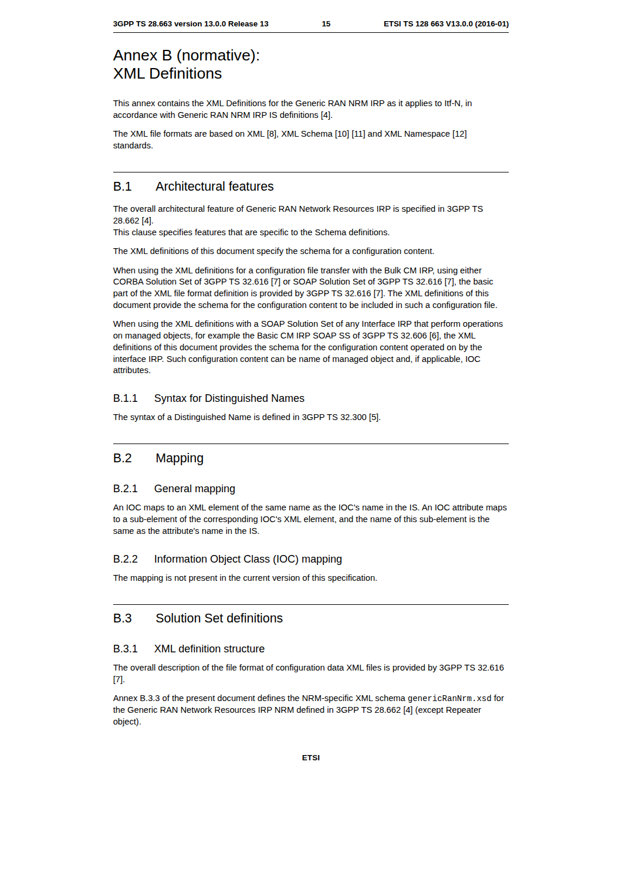3GPP TS 28.663 version 13.0.0 Release 13
15
ETSI TS 128 663 V13.0.0 (2016-01)
Annex B (normative): XML Definitions
This annex contains the XML Definitions for the Generic RAN NRM IRP as it applies to Itf-N, in accordance with Generic RAN NRM IRP IS definitions [4].
The XML file formats are based on XML [8], XML Schema [10] [11] and XML Namespace [12] standards.
B.1 Architectural features
The overall architectural feature of Generic RAN Network Resources IRP is specified in 3GPP TS 28.662 [4].
This clause specifies features that are specific to the Schema definitions.
The XML definitions of this document specify the schema for a configuration content.
When using the XML definitions for a configuration file transfer with the Bulk CM IRP, using either CORBA Solution Set of 3GPP TS 32.616 [7] or SOAP Solution Set of 3GPP TS 32.616 [7], the basic part of the XML file format definition is provided by 3GPP TS 32.616 [7]. The XML definitions of this document provide the schema for the configuration content to be included in such a configuration file.
When using the XML definitions with a SOAP Solution Set of any Interface IRP that perform operations on managed objects, for example the Basic CM IRP SOAP SS of 3GPP TS 32.606 [6], the XML definitions of this document provides the schema for the configuration content operated on by the interface IRP. Such configuration content can be name of managed object and, if applicable, IOC attributes.
B.1.1 Syntax for Distinguished Names
The syntax of a Distinguished Name is defined in 3GPP TS 32.300 [5].
B.2 Mapping
B.2.1 General mapping
An IOC maps to an XML element of the same name as the IOC's name in the IS. An IOC attribute maps to a sub-element of the corresponding IOC's XML element, and the name of this sub-element is the same as the attribute's name in the IS.
B.2.2 Information Object Class (IOC) mapping
The mapping is not present in the current version of this specification.
B.3 Solution Set definitions
B.3.1 XML definition structure
The overall description of the file format of configuration data XML files is provided by 3GPP TS 32.616 [7].
Annex B.3.3 of the present document defines the NRM-specific XML schema genericRanNrm.xsd for the Generic RAN Network Resources IRP NRM defined in 3GPP TS 28.662 [4] (except Repeater object).
ETSI